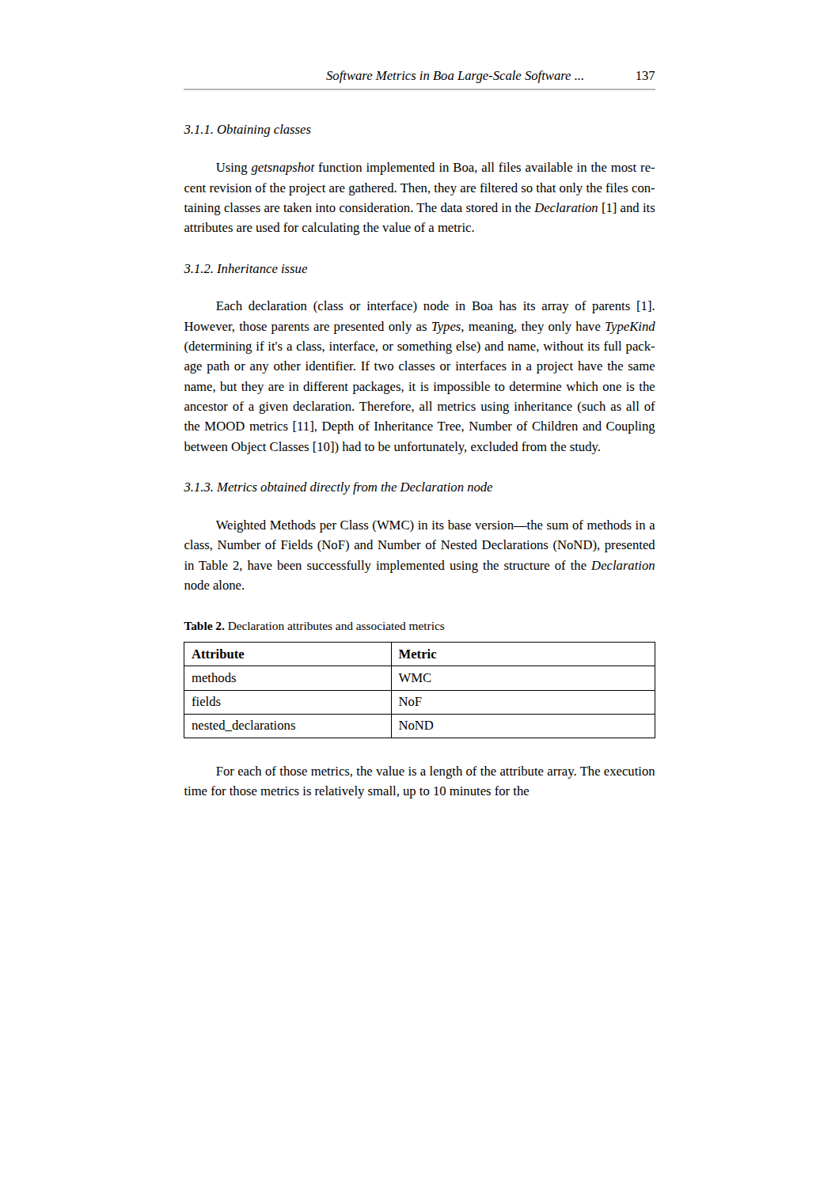Software Metrics in Boa Large-Scale Software ...
137
3.1.1. Obtaining classes
Using getsnapshot function implemented in Boa, all files available in the most recent revision of the project are gathered. Then, they are filtered so that only the files containing classes are taken into consideration. The data stored in the Declaration [1] and its attributes are used for calculating the value of a metric.
3.1.2. Inheritance issue
Each declaration (class or interface) node in Boa has its array of parents [1]. However, those parents are presented only as Types, meaning, they only have TypeKind (determining if it's a class, interface, or something else) and name, without its full package path or any other identifier. If two classes or interfaces in a project have the same name, but they are in different packages, it is impossible to determine which one is the ancestor of a given declaration. Therefore, all metrics using inheritance (such as all of the MOOD metrics [11], Depth of Inheritance Tree, Number of Children and Coupling between Object Classes [10]) had to be unfortunately, excluded from the study.
3.1.3. Metrics obtained directly from the Declaration node
Weighted Methods per Class (WMC) in its base version—the sum of methods in a class, Number of Fields (NoF) and Number of Nested Declarations (NoND), presented in Table 2, have been successfully implemented using the structure of the Declaration node alone.
Table 2. Declaration attributes and associated metrics
| Attribute | Metric |
| --- | --- |
| methods | WMC |
| fields | NoF |
| nested _ declarations | NoND |
For each of those metrics, the value is a length of the attribute array. The execution time for those metrics is relatively small, up to 10 minutes for the